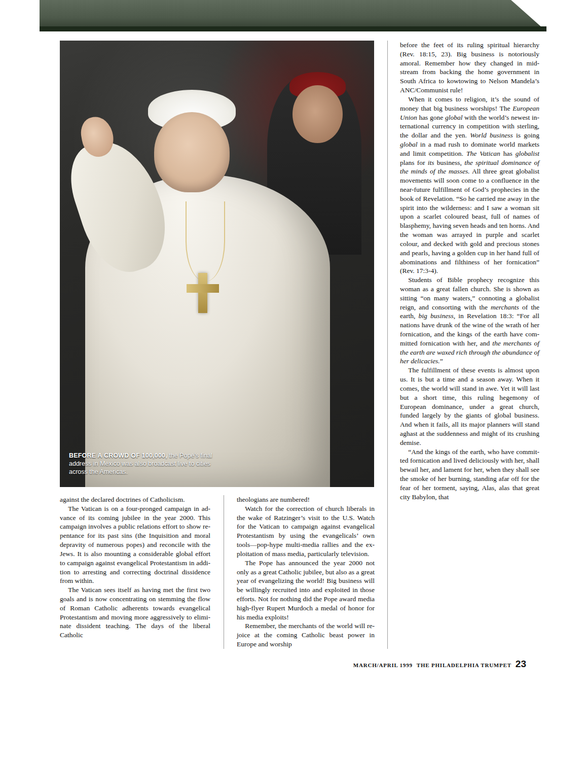BEFORE A CROWD OF 100,000, the Pope’s final address in Mexico was also broadcast live to cities across the Americas.
AP/WIDEWORLD
against the declared doctrines of Catholicism.
The Vatican is on a four-pronged campaign in advance of its coming jubilee in the year 2000. This campaign involves a public relations effort to show repentance for its past sins (the Inquisition and moral depravity of numerous popes) and reconcile with the Jews. It is also mounting a considerable global effort to campaign against evangelical Protestantism in addition to arresting and correcting doctrinal dissidence from within.
The Vatican sees itself as having met the first two goals and is now concentrating on stemming the flow of Roman Catholic adherents towards evangelical Protestantism and moving more aggressively to eliminate dissident teaching. The days of the liberal Catholic
theologians are numbered!
Watch for the correction of church liberals in the wake of Ratzinger’s visit to the U.S. Watch for the Vatican to campaign against evangelical Protestantism by using the evangelicals’ own tools—pop-hype multi-media rallies and the exploitation of mass media, particularly television.
The Pope has announced the year 2000 not only as a great Catholic jubilee, but also as a great year of evangelizing the world! Big business will be willingly recruited into and exploited in those efforts. Not for nothing did the Pope award media high-flyer Rupert Murdoch a medal of honor for his media exploits!
Remember, the merchants of the world will rejoice at the coming Catholic beast power in Europe and worship
before the feet of its ruling spiritual hierarchy (Rev. 18:15, 23). Big business is notoriously amoral. Remember how they changed in mid-stream from backing the home government in South Africa to kowtowing to Nelson Mandela’s ANC/Communist rule!
When it comes to religion, it’s the sound of money that big business worships! The European Union has gone global with the world’s newest international currency in competition with sterling, the dollar and the yen. World business is going global in a mad rush to dominate world markets and limit competition. The Vatican has globalist plans for its business, the spiritual dominance of the minds of the masses. All three great globalist movements will soon come to a confluence in the near-future fulfillment of God’s prophecies in the book of Revelation. “So he carried me away in the spirit into the wilderness: and I saw a woman sit upon a scarlet coloured beast, full of names of blasphemy, having seven heads and ten horns. And the woman was arrayed in purple and scarlet colour, and decked with gold and precious stones and pearls, having a golden cup in her hand full of abominations and filthiness of her fornication” (Rev. 17:3-4).
Students of Bible prophecy recognize this woman as a great fallen church. She is shown as sitting “on many waters,” connoting a globalist reign, and consorting with the merchants of the earth, big business, in Revelation 18:3: “For all nations have drunk of the wine of the wrath of her fornication, and the kings of the earth have committed fornication with her, and the merchants of the earth are waxed rich through the abundance of her delicacies.”
The fulfillment of these events is almost upon us. It is but a time and a season away. When it comes, the world will stand in awe. Yet it will last but a short time, this ruling hegemony of European dominance, under a great church, funded largely by the giants of global business. And when it fails, all its major planners will stand aghast at the suddenness and might of its crushing demise.
“And the kings of the earth, who have committed fornication and lived deliciously with her, shall bewail her, and lament for her, when they shall see the smoke of her burning, standing afar off for the fear of her torment, saying, Alas, alas that great city Babylon, that
MARCH/APRIL 1999 THE PHILADELPHIA TRUMPET 23